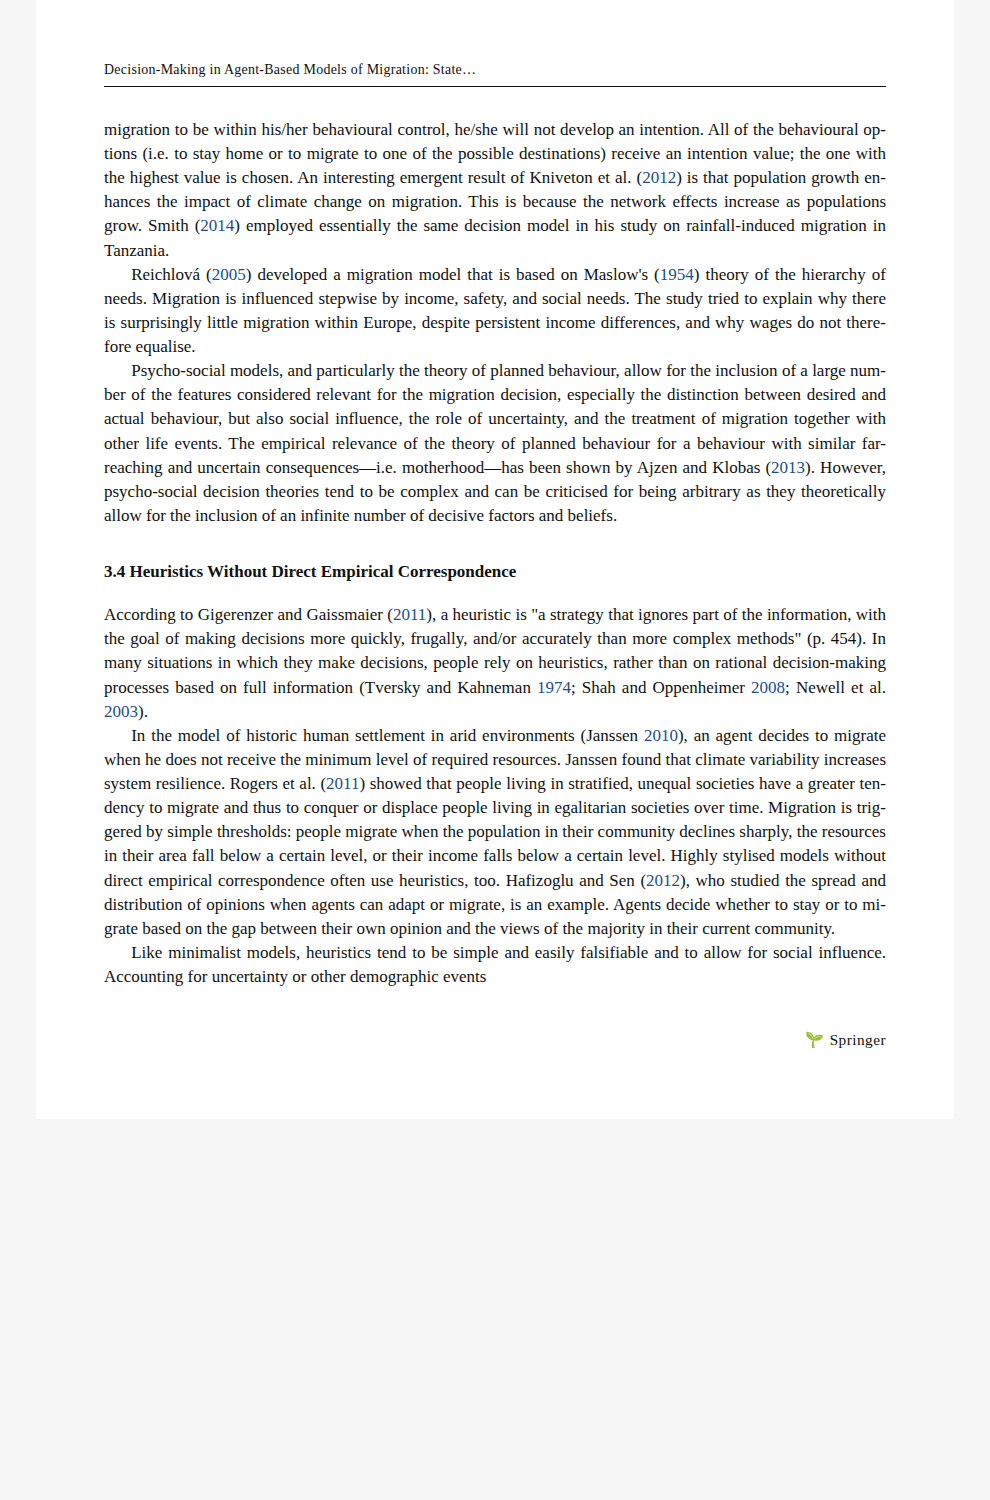Decision-Making in Agent-Based Models of Migration: State…
migration to be within his/her behavioural control, he/she will not develop an intention. All of the behavioural options (i.e. to stay home or to migrate to one of the possible destinations) receive an intention value; the one with the highest value is chosen. An interesting emergent result of Kniveton et al. (2012) is that population growth enhances the impact of climate change on migration. This is because the network effects increase as populations grow. Smith (2014) employed essentially the same decision model in his study on rainfall-induced migration in Tanzania.
Reichlová (2005) developed a migration model that is based on Maslow's (1954) theory of the hierarchy of needs. Migration is influenced stepwise by income, safety, and social needs. The study tried to explain why there is surprisingly little migration within Europe, despite persistent income differences, and why wages do not therefore equalise.
Psycho-social models, and particularly the theory of planned behaviour, allow for the inclusion of a large number of the features considered relevant for the migration decision, especially the distinction between desired and actual behaviour, but also social influence, the role of uncertainty, and the treatment of migration together with other life events. The empirical relevance of the theory of planned behaviour for a behaviour with similar far-reaching and uncertain consequences—i.e. motherhood—has been shown by Ajzen and Klobas (2013). However, psycho-social decision theories tend to be complex and can be criticised for being arbitrary as they theoretically allow for the inclusion of an infinite number of decisive factors and beliefs.
3.4 Heuristics Without Direct Empirical Correspondence
According to Gigerenzer and Gaissmaier (2011), a heuristic is "a strategy that ignores part of the information, with the goal of making decisions more quickly, frugally, and/or accurately than more complex methods" (p. 454). In many situations in which they make decisions, people rely on heuristics, rather than on rational decision-making processes based on full information (Tversky and Kahneman 1974; Shah and Oppenheimer 2008; Newell et al. 2003).
In the model of historic human settlement in arid environments (Janssen 2010), an agent decides to migrate when he does not receive the minimum level of required resources. Janssen found that climate variability increases system resilience. Rogers et al. (2011) showed that people living in stratified, unequal societies have a greater tendency to migrate and thus to conquer or displace people living in egalitarian societies over time. Migration is triggered by simple thresholds: people migrate when the population in their community declines sharply, the resources in their area fall below a certain level, or their income falls below a certain level. Highly stylised models without direct empirical correspondence often use heuristics, too. Hafizoglu and Sen (2012), who studied the spread and distribution of opinions when agents can adapt or migrate, is an example. Agents decide whether to stay or to migrate based on the gap between their own opinion and the views of the majority in their current community.
Like minimalist models, heuristics tend to be simple and easily falsifiable and to allow for social influence. Accounting for uncertainty or other demographic events
🌱Springer